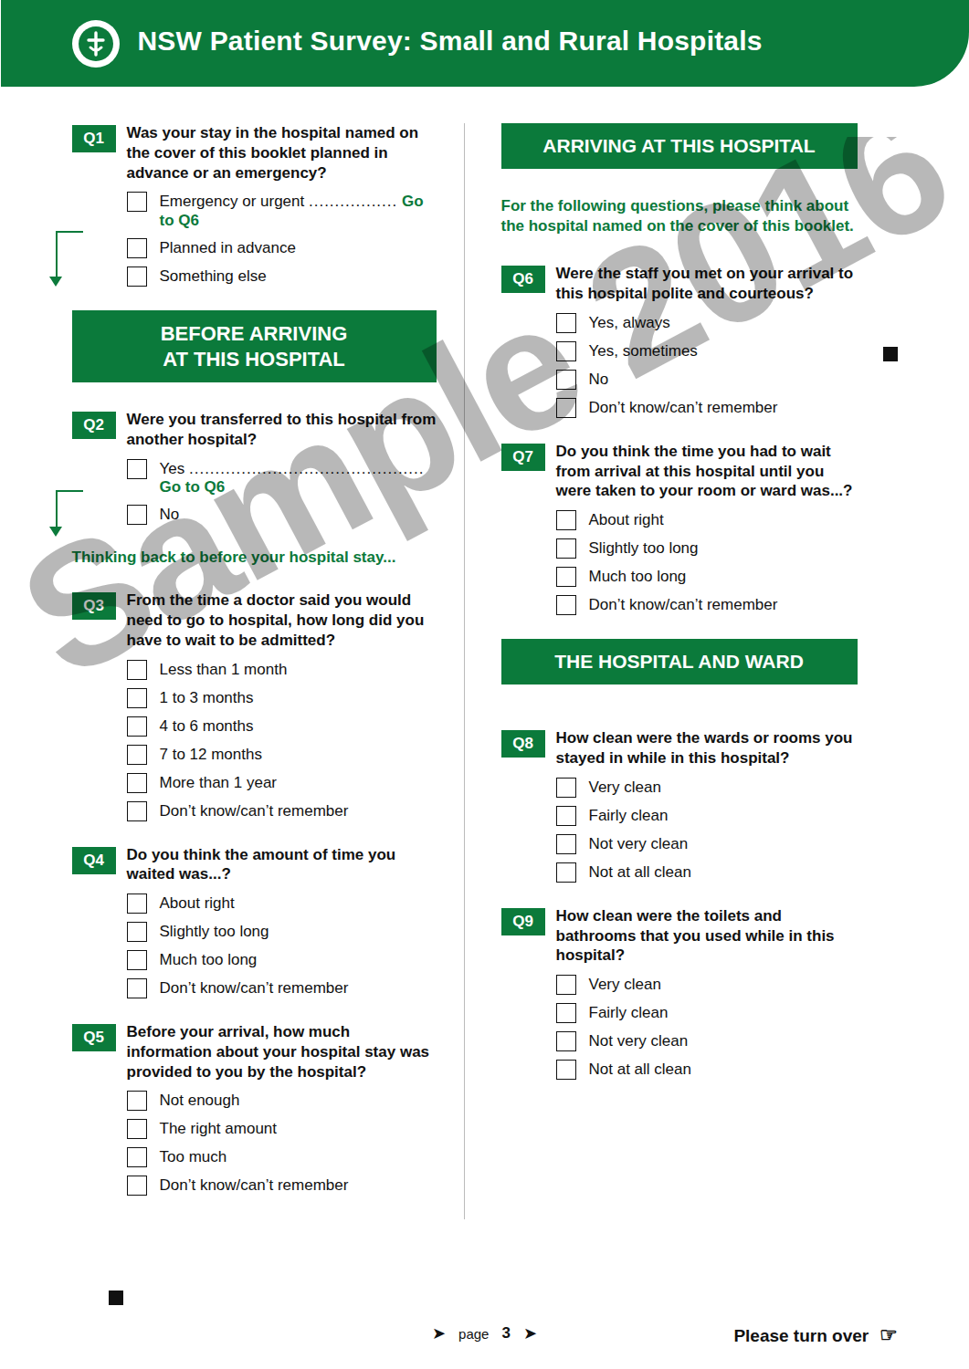NSW Patient Survey: Small and Rural Hospitals
Sample 2016
Q1
Was your stay in the hospital named on the cover of this booklet planned in advance or an emergency?
Emergency or urgent ................. Go to Q6
Planned in advance
Something else
BEFORE ARRIVING
AT THIS HOSPITAL
Q2
Were you transferred to this hospital from another hospital?
Yes ............................................. Go to Q6
No
Thinking back to before your hospital stay...
Q3
From the time a doctor said you would need to go to hospital, how long did you have to wait to be admitted?
Less than 1 month
1 to 3 months
4 to 6 months
7 to 12 months
More than 1 year
Don’t know/can’t remember
Q4
Do you think the amount of time you waited was...?
About right
Slightly too long
Much too long
Don’t know/can’t remember
Q5
Before your arrival, how much information about your hospital stay was provided to you by the hospital?
Not enough
The right amount
Too much
Don’t know/can’t remember
ARRIVING AT THIS HOSPITAL
For the following questions, please think about the hospital named on the cover of this booklet.
Q6
Were the staff you met on your arrival to this hospital polite and courteous?
Yes, always
Yes, sometimes
No
Don’t know/can’t remember
Q7
Do you think the time you had to wait from arrival at this hospital until you were taken to your room or ward was...?
About right
Slightly too long
Much too long
Don’t know/can’t remember
THE HOSPITAL AND WARD
Q8
How clean were the wards or rooms you stayed in while in this hospital?
Very clean
Fairly clean
Not very clean
Not at all clean
Q9
How clean were the toilets and bathrooms that you used while in this hospital?
Very clean
Fairly clean
Not very clean
Not at all clean
➤ page 3 ➤ Please turn over ☞